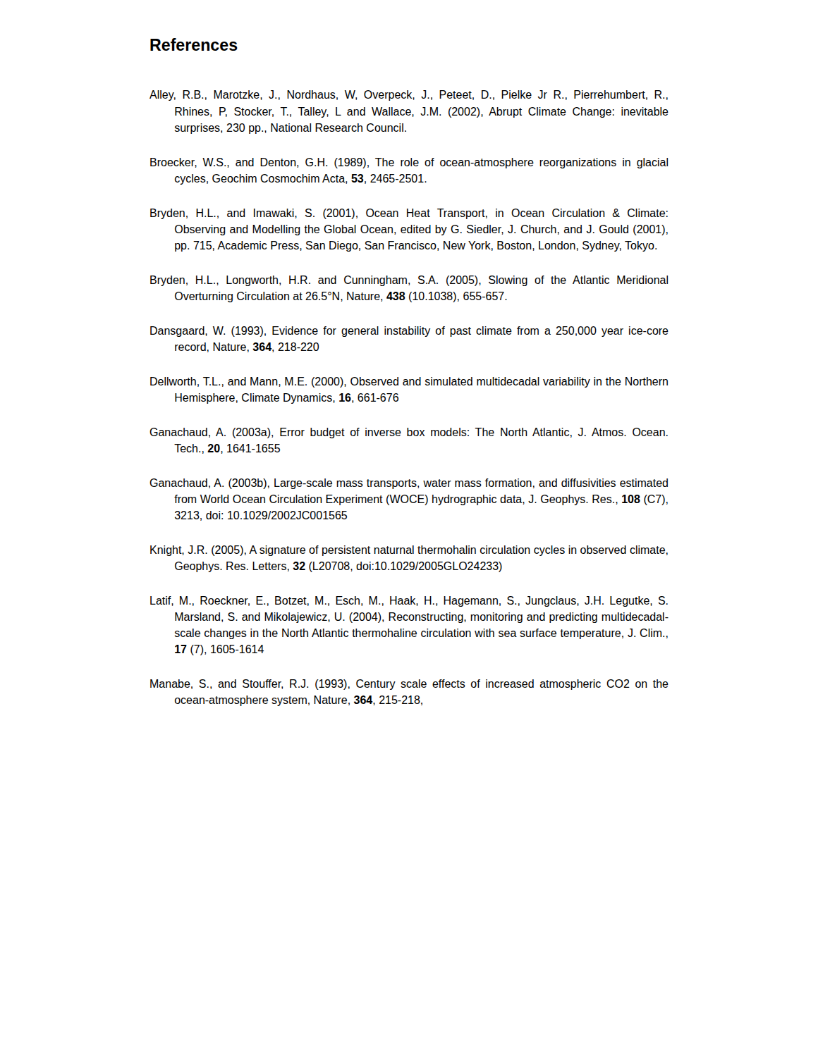References
Alley, R.B., Marotzke, J., Nordhaus, W, Overpeck, J., Peteet, D., Pielke Jr R., Pierrehumbert, R., Rhines, P, Stocker, T., Talley, L and Wallace, J.M. (2002), Abrupt Climate Change: inevitable surprises, 230 pp., National Research Council.
Broecker, W.S., and Denton, G.H. (1989), The role of ocean-atmosphere reorganizations in glacial cycles, Geochim Cosmochim Acta, 53, 2465-2501.
Bryden, H.L., and Imawaki, S. (2001), Ocean Heat Transport, in Ocean Circulation & Climate: Observing and Modelling the Global Ocean, edited by G. Siedler, J. Church, and J. Gould (2001), pp. 715, Academic Press, San Diego, San Francisco, New York, Boston, London, Sydney, Tokyo.
Bryden, H.L., Longworth, H.R. and Cunningham, S.A. (2005), Slowing of the Atlantic Meridional Overturning Circulation at 26.5°N, Nature, 438 (10.1038), 655-657.
Dansgaard, W. (1993), Evidence for general instability of past climate from a 250,000 year ice-core record, Nature, 364, 218-220
Dellworth, T.L., and Mann, M.E. (2000), Observed and simulated multidecadal variability in the Northern Hemisphere, Climate Dynamics, 16, 661-676
Ganachaud, A. (2003a), Error budget of inverse box models: The North Atlantic, J. Atmos. Ocean. Tech., 20, 1641-1655
Ganachaud, A. (2003b), Large-scale mass transports, water mass formation, and diffusivities estimated from World Ocean Circulation Experiment (WOCE) hydrographic data, J. Geophys. Res., 108 (C7), 3213, doi: 10.1029/2002JC001565
Knight, J.R. (2005), A signature of persistent naturnal thermohalin circulation cycles in observed climate, Geophys. Res. Letters, 32 (L20708, doi:10.1029/2005GLO24233)
Latif, M., Roeckner, E., Botzet, M., Esch, M., Haak, H., Hagemann, S., Jungclaus, J.H. Legutke, S. Marsland, S. and Mikolajewicz, U. (2004), Reconstructing, monitoring and predicting multidecadal-scale changes in the North Atlantic thermohaline circulation with sea surface temperature, J. Clim., 17 (7), 1605-1614
Manabe, S., and Stouffer, R.J. (1993), Century scale effects of increased atmospheric CO2 on the ocean-atmosphere system, Nature, 364, 215-218,